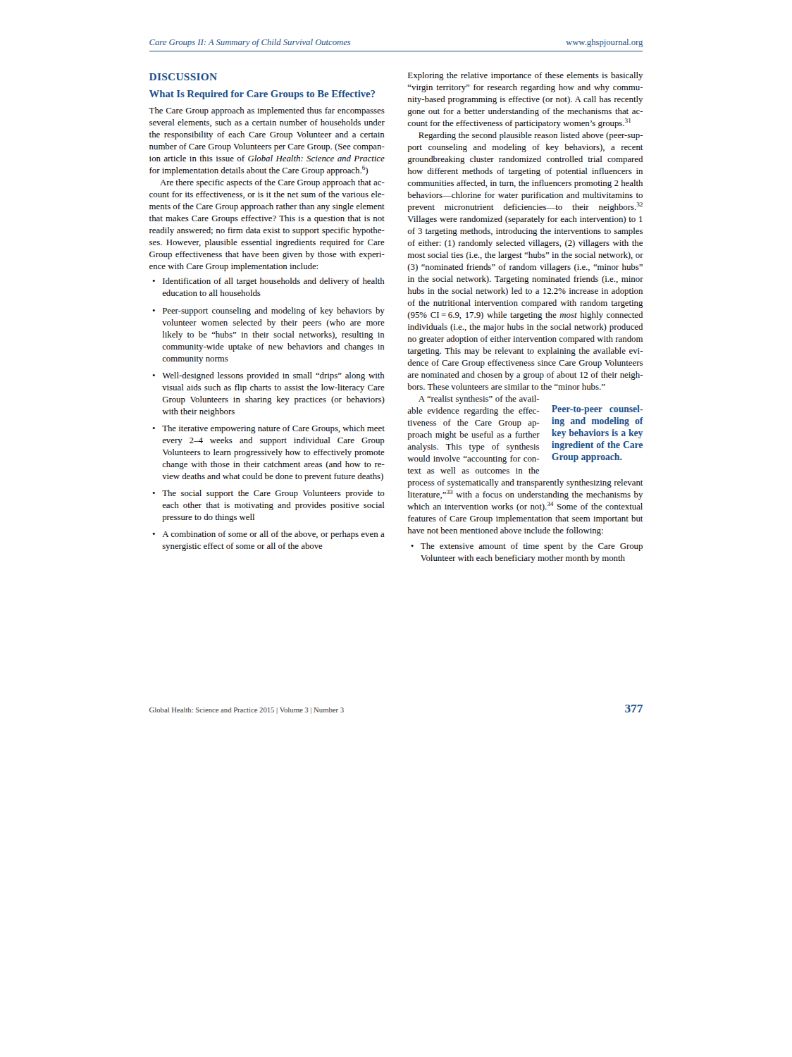Care Groups II: A Summary of Child Survival Outcomes www.ghspjournal.org
DISCUSSION
What Is Required for Care Groups to Be Effective?
The Care Group approach as implemented thus far encompasses several elements, such as a certain number of households under the responsibility of each Care Group Volunteer and a certain number of Care Group Volunteers per Care Group. (See companion article in this issue of Global Health: Science and Practice for implementation details about the Care Group approach.6)
Are there specific aspects of the Care Group approach that account for its effectiveness, or is it the net sum of the various elements of the Care Group approach rather than any single element that makes Care Groups effective? This is a question that is not readily answered; no firm data exist to support specific hypotheses. However, plausible essential ingredients required for Care Group effectiveness that have been given by those with experience with Care Group implementation include:
Identification of all target households and delivery of health education to all households
Peer-support counseling and modeling of key behaviors by volunteer women selected by their peers (who are more likely to be “hubs” in their social networks), resulting in community-wide uptake of new behaviors and changes in community norms
Well-designed lessons provided in small “drips” along with visual aids such as flip charts to assist the low-literacy Care Group Volunteers in sharing key practices (or behaviors) with their neighbors
The iterative empowering nature of Care Groups, which meet every 2–4 weeks and support individual Care Group Volunteers to learn progressively how to effectively promote change with those in their catchment areas (and how to review deaths and what could be done to prevent future deaths)
The social support the Care Group Volunteers provide to each other that is motivating and provides positive social pressure to do things well
A combination of some or all of the above, or perhaps even a synergistic effect of some or all of the above
Exploring the relative importance of these elements is basically “virgin territory” for research regarding how and why community-based programming is effective (or not). A call has recently gone out for a better understanding of the mechanisms that account for the effectiveness of participatory women’s groups.31
Regarding the second plausible reason listed above (peer-support counseling and modeling of key behaviors), a recent groundbreaking cluster randomized controlled trial compared how different methods of targeting of potential influencers in communities affected, in turn, the influencers promoting 2 health behaviors—chlorine for water purification and multivitamins to prevent micronutrient deficiencies—to their neighbors.32 Villages were randomized (separately for each intervention) to 1 of 3 targeting methods, introducing the interventions to samples of either: (1) randomly selected villagers, (2) villagers with the most social ties (i.e., the largest “hubs” in the social network), or (3) “nominated friends” of random villagers (i.e., “minor hubs” in the social network). Targeting nominated friends (i.e., minor hubs in the social network) led to a 12.2% increase in adoption of the nutritional intervention compared with random targeting (95% CI = 6.9, 17.9) while targeting the most highly connected individuals (i.e., the major hubs in the social network) produced no greater adoption of either intervention compared with random targeting. This may be relevant to explaining the available evidence of Care Group effectiveness since Care Group Volunteers are nominated and chosen by a group of about 12 of their neighbors. These volunteers are similar to the “minor hubs.”
Peer-to-peer counseling and modeling of key behaviors is a key ingredient of the Care Group approach.
A “realist synthesis” of the available evidence regarding the effectiveness of the Care Group approach might be useful as a further analysis. This type of synthesis would involve “accounting for context as well as outcomes in the process of systematically and transparently synthesizing relevant literature,”33 with a focus on understanding the mechanisms by which an intervention works (or not).34 Some of the contextual features of Care Group implementation that seem important but have not been mentioned above include the following:
The extensive amount of time spent by the Care Group Volunteer with each beneficiary mother month by month
Global Health: Science and Practice 2015 | Volume 3 | Number 3 377